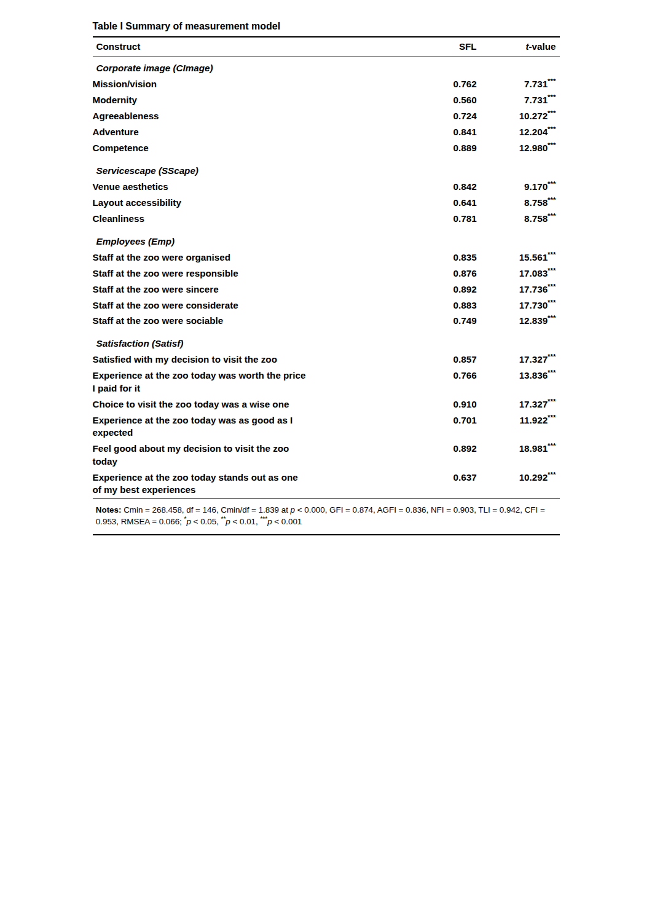Table I Summary of measurement model
| Construct | SFL | t -value |
| --- | --- | --- |
| Corporate image (CImage) |
| Mission/vision | 0.762 | 7.731 *** |
| Modernity | 0.560 | 7.731 *** |
| Agreeableness | 0.724 | 10.272 *** |
| Adventure | 0.841 | 12.204 *** |
| Competence | 0.889 | 12.980 *** |
| Servicescape (SScape) |
| Venue aesthetics | 0.842 | 9.170 *** |
| Layout accessibility | 0.641 | 8.758 *** |
| Cleanliness | 0.781 | 8.758 *** |
| Employees (Emp) |
| Staff at the zoo were organised | 0.835 | 15.561 *** |
| Staff at the zoo were responsible | 0.876 | 17.083 *** |
| Staff at the zoo were sincere | 0.892 | 17.736 *** |
| Staff at the zoo were considerate | 0.883 | 17.730 *** |
| Staff at the zoo were sociable | 0.749 | 12.839 *** |
| Satisfaction (Satisf) |
| Satisfied with my decision to visit the zoo | 0.857 | 17.327 *** |
| Experience at the zoo today was worth the price I paid for it | 0.766 | 13.836 *** |
| Choice to visit the zoo today was a wise one | 0.910 | 17.327 *** |
| Experience at the zoo today was as good as I expected | 0.701 | 11.922 *** |
| Feel good about my decision to visit the zoo today | 0.892 | 18.981 *** |
| Experience at the zoo today stands out as one of my best experiences | 0.637 | 10.292 *** |
| Notes: Cmin = 268.458, df = 146, Cmin/df = 1.839 at p < 0.000, GFI = 0.874, AGFI = 0.836, NFI = 0.903, TLI = 0.942, CFI = 0.953, RMSEA = 0.066; * p < 0.05, ** p < 0.01, *** p < 0.001 |